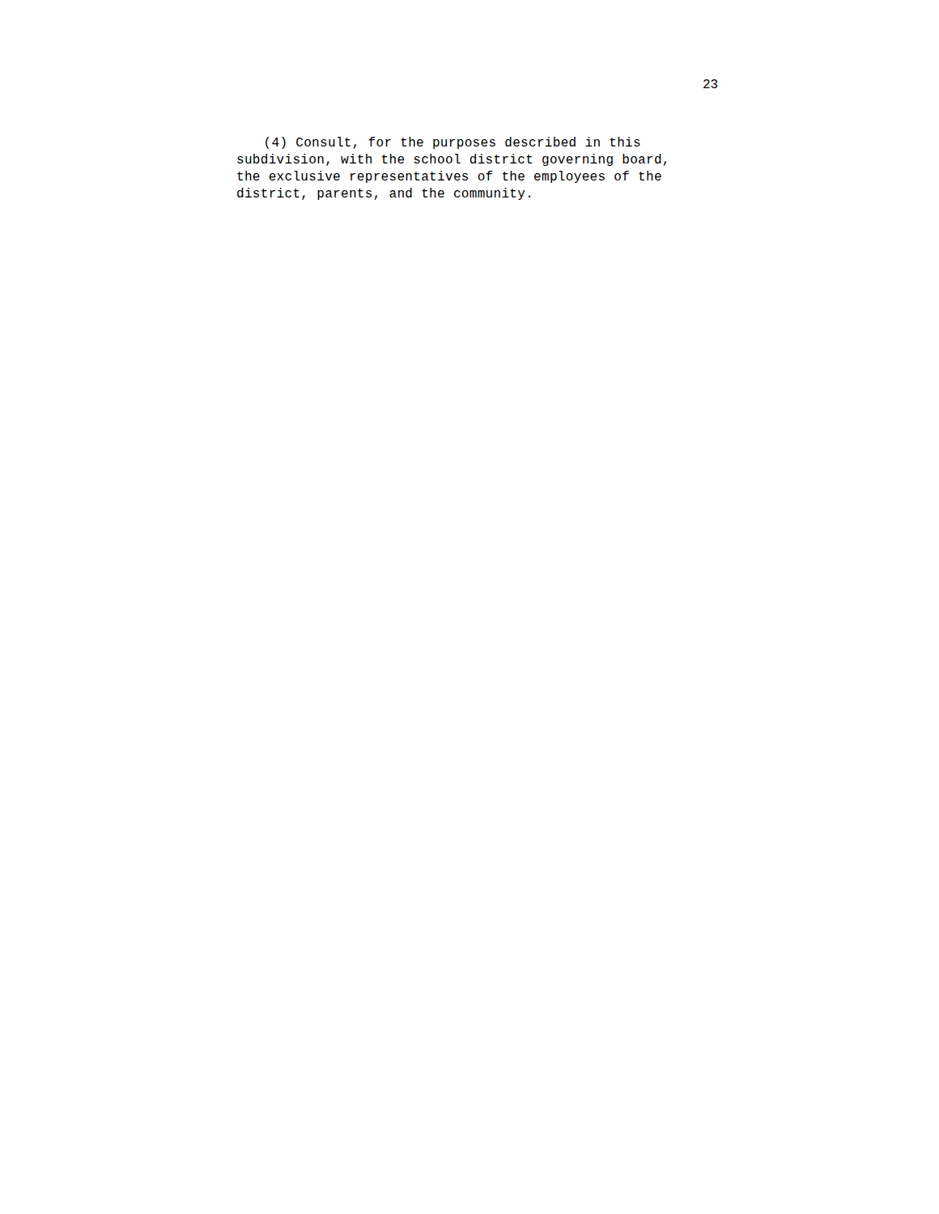23
(4) Consult, for the purposes described in this subdivision, with the school district governing board, the exclusive representatives of the employees of the district, parents, and the community.